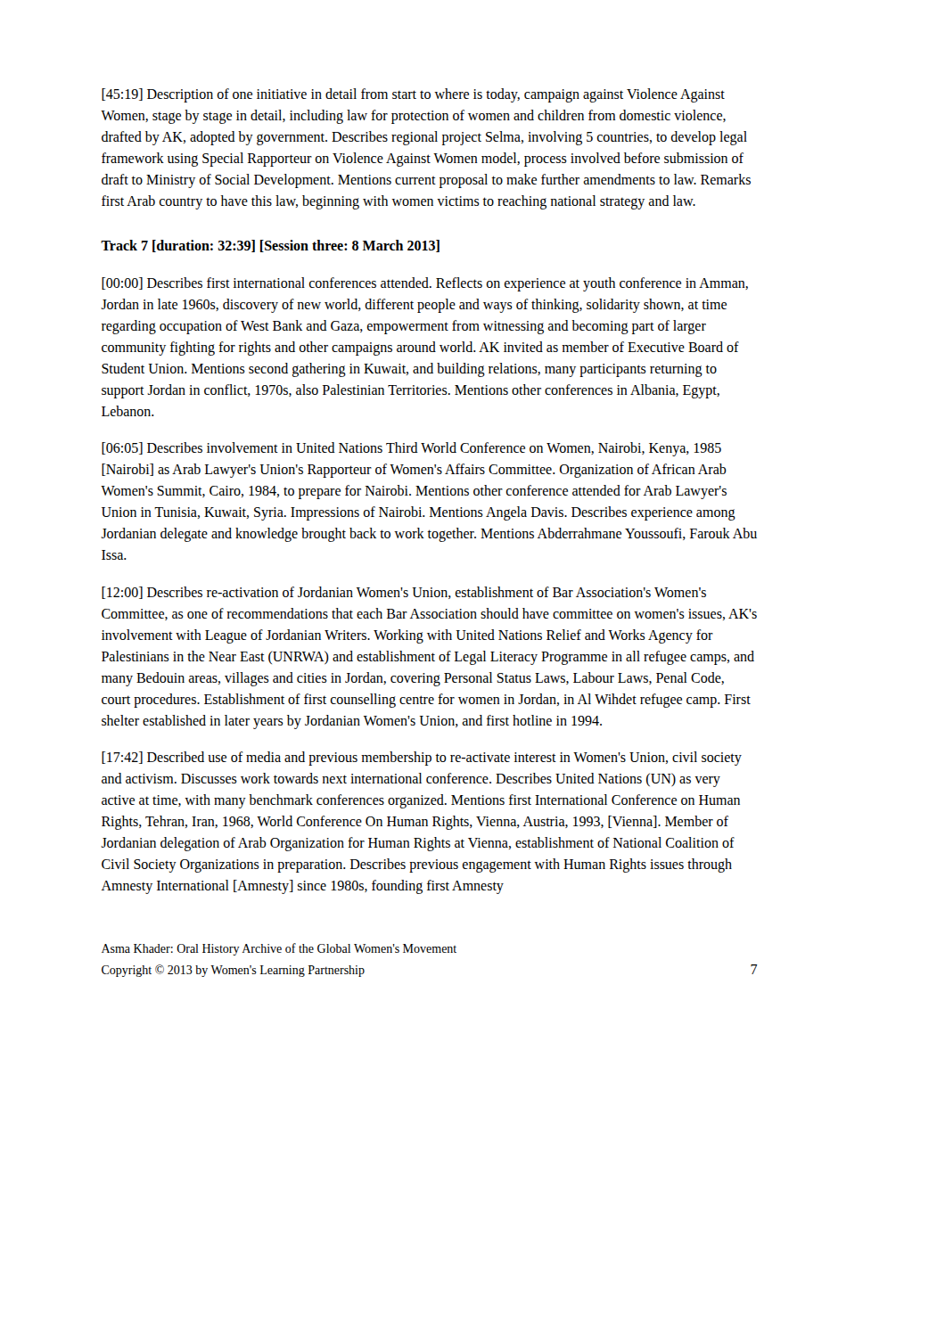[45:19] Description of one initiative in detail from start to where is today, campaign against Violence Against Women, stage by stage in detail, including law for protection of women and children from domestic violence, drafted by AK, adopted by government. Describes regional project Selma, involving 5 countries, to develop legal framework using Special Rapporteur on Violence Against Women model, process involved before submission of draft to Ministry of Social Development. Mentions current proposal to make further amendments to law. Remarks first Arab country to have this law, beginning with women victims to reaching national strategy and law.
Track 7 [duration: 32:39] [Session three: 8 March 2013]
[00:00] Describes first international conferences attended. Reflects on experience at youth conference in Amman, Jordan in late 1960s, discovery of new world, different people and ways of thinking, solidarity shown, at time regarding occupation of West Bank and Gaza, empowerment from witnessing and becoming part of larger community fighting for rights and other campaigns around world. AK invited as member of Executive Board of Student Union. Mentions second gathering in Kuwait, and building relations, many participants returning to support Jordan in conflict, 1970s, also Palestinian Territories. Mentions other conferences in Albania, Egypt, Lebanon.
[06:05] Describes involvement in United Nations Third World Conference on Women, Nairobi, Kenya, 1985 [Nairobi] as Arab Lawyer's Union's Rapporteur of Women's Affairs Committee. Organization of African Arab Women's Summit, Cairo, 1984, to prepare for Nairobi. Mentions other conference attended for Arab Lawyer's Union in Tunisia, Kuwait, Syria. Impressions of Nairobi. Mentions Angela Davis. Describes experience among Jordanian delegate and knowledge brought back to work together. Mentions Abderrahmane Youssoufi, Farouk Abu Issa.
[12:00] Describes re-activation of Jordanian Women's Union, establishment of Bar Association's Women's Committee, as one of recommendations that each Bar Association should have committee on women's issues, AK's involvement with League of Jordanian Writers. Working with United Nations Relief and Works Agency for Palestinians in the Near East (UNRWA) and establishment of Legal Literacy Programme in all refugee camps, and many Bedouin areas, villages and cities in Jordan, covering Personal Status Laws, Labour Laws, Penal Code, court procedures. Establishment of first counselling centre for women in Jordan, in Al Wihdet refugee camp. First shelter established in later years by Jordanian Women's Union, and first hotline in 1994.
[17:42] Described use of media and previous membership to re-activate interest in Women's Union, civil society and activism. Discusses work towards next international conference. Describes United Nations (UN) as very active at time, with many benchmark conferences organized. Mentions first International Conference on Human Rights, Tehran, Iran, 1968, World Conference On Human Rights, Vienna, Austria, 1993, [Vienna]. Member of Jordanian delegation of Arab Organization for Human Rights at Vienna, establishment of National Coalition of Civil Society Organizations in preparation. Describes previous engagement with Human Rights issues through Amnesty International [Amnesty] since 1980s, founding first Amnesty
Asma Khader: Oral History Archive of the Global Women's Movement
Copyright © 2013 by Women's Learning Partnership 7